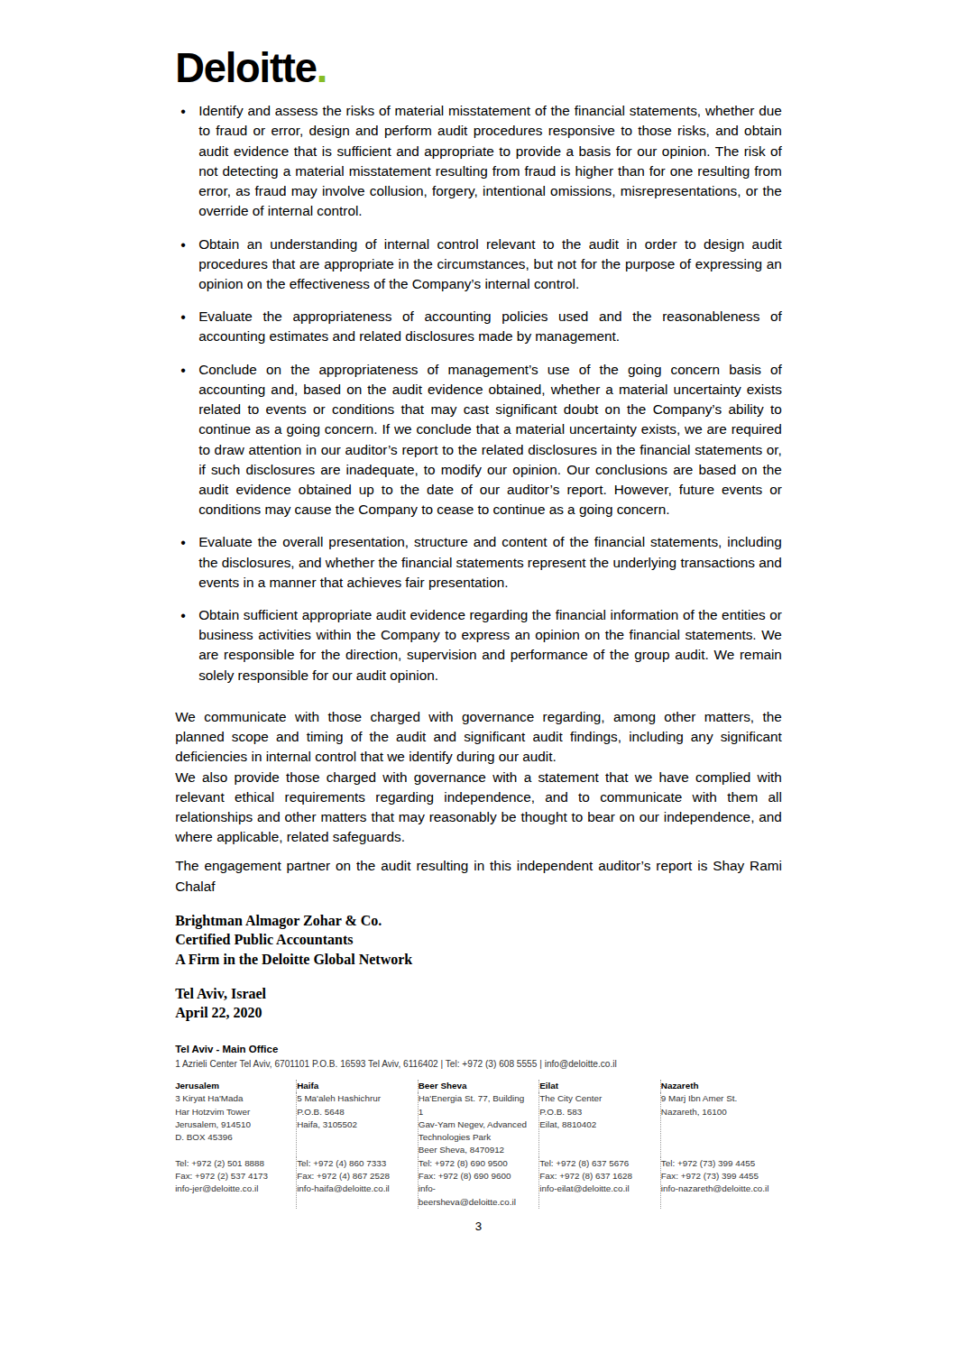Deloitte.
Identify and assess the risks of material misstatement of the financial statements, whether due to fraud or error, design and perform audit procedures responsive to those risks, and obtain audit evidence that is sufficient and appropriate to provide a basis for our opinion. The risk of not detecting a material misstatement resulting from fraud is higher than for one resulting from error, as fraud may involve collusion, forgery, intentional omissions, misrepresentations, or the override of internal control.
Obtain an understanding of internal control relevant to the audit in order to design audit procedures that are appropriate in the circumstances, but not for the purpose of expressing an opinion on the effectiveness of the Company’s internal control.
Evaluate the appropriateness of accounting policies used and the reasonableness of accounting estimates and related disclosures made by management.
Conclude on the appropriateness of management’s use of the going concern basis of accounting and, based on the audit evidence obtained, whether a material uncertainty exists related to events or conditions that may cast significant doubt on the Company’s ability to continue as a going concern. If we conclude that a material uncertainty exists, we are required to draw attention in our auditor’s report to the related disclosures in the financial statements or, if such disclosures are inadequate, to modify our opinion. Our conclusions are based on the audit evidence obtained up to the date of our auditor’s report. However, future events or conditions may cause the Company to cease to continue as a going concern.
Evaluate the overall presentation, structure and content of the financial statements, including the disclosures, and whether the financial statements represent the underlying transactions and events in a manner that achieves fair presentation.
Obtain sufficient appropriate audit evidence regarding the financial information of the entities or business activities within the Company to express an opinion on the financial statements. We are responsible for the direction, supervision and performance of the group audit. We remain solely responsible for our audit opinion.
We communicate with those charged with governance regarding, among other matters, the planned scope and timing of the audit and significant audit findings, including any significant deficiencies in internal control that we identify during our audit.
We also provide those charged with governance with a statement that we have complied with relevant ethical requirements regarding independence, and to communicate with them all relationships and other matters that may reasonably be thought to bear on our independence, and where applicable, related safeguards.
The engagement partner on the audit resulting in this independent auditor’s report is Shay Rami Chalaf
Brightman Almagor Zohar & Co.
Certified Public Accountants
A Firm in the Deloitte Global Network
Tel Aviv, Israel
April 22, 2020
Tel Aviv - Main Office
1 Azrieli Center Tel Aviv, 6701101 P.O.B. 16593 Tel Aviv, 6116402 | Tel: +972 (3) 608 5555 | info@deloitte.co.il
| Jerusalem | Haifa | Beer Sheva | Eilat | Nazareth |
| 3 Kiryat Ha'Mada Har Hotzvim Tower Jerusalem, 914510 D. BOX 45396 | 5 Ma'aleh Hashichrur P.O.B. 5648 Haifa, 3105502 | Ha'Energia St. 77, Building 1 Gav-Yam Negev, Advanced Technologies Park Beer Sheva, 8470912 | The City Center P.O.B. 583 Eilat, 8810402 | 9 Marj Ibn Amer St. Nazareth, 16100 |
| Tel: +972 (2) 501 8888 Fax: +972 (2) 537 4173 info-jer@deloitte.co.il | Tel: +972 (4) 860 7333 Fax: +972 (4) 867 2528 info-haifa@deloitte.co.il | Tel: +972 (8) 690 9500 Fax: +972 (8) 690 9600 info-beersheva@deloitte.co.il | Tel: +972 (8) 637 5676 Fax: +972 (8) 637 1628 info-eilat@deloitte.co.il | Tel: +972 (73) 399 4455 Fax: +972 (73) 399 4455 info-nazareth@deloitte.co.il |
3